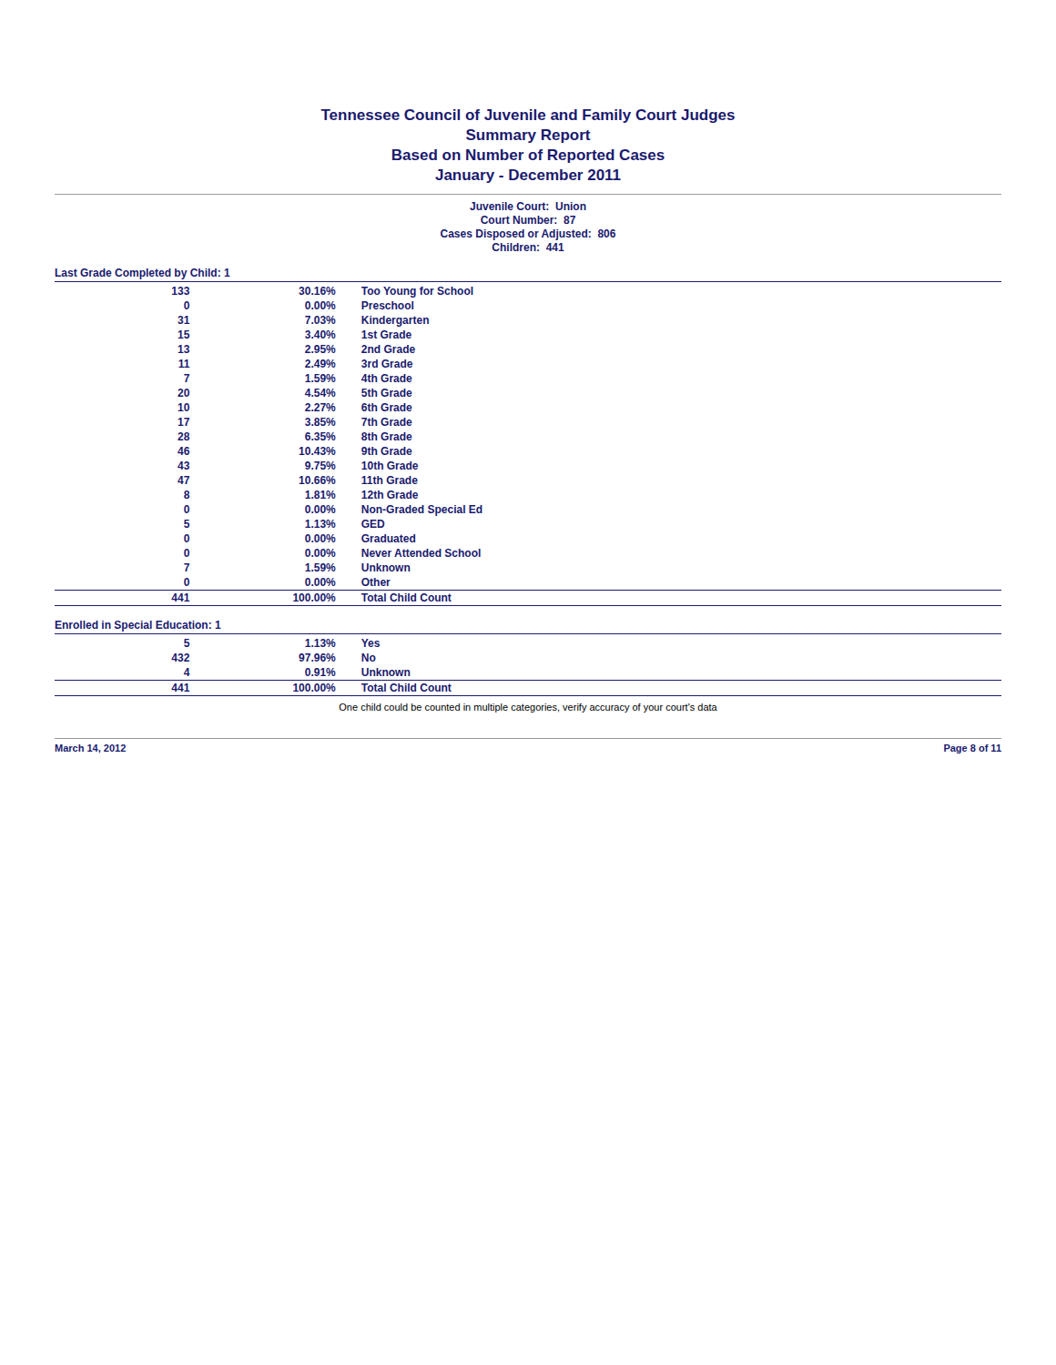Tennessee Council of Juvenile and Family Court Judges
Summary Report
Based on Number of Reported Cases
January - December 2011
Juvenile Court: Union
Court Number: 87
Cases Disposed or Adjusted: 806
Children: 441
Last Grade Completed by Child: 1
| 133 | 30.16% | Too Young for School |
| 0 | 0.00% | Preschool |
| 31 | 7.03% | Kindergarten |
| 15 | 3.40% | 1st Grade |
| 13 | 2.95% | 2nd Grade |
| 11 | 2.49% | 3rd Grade |
| 7 | 1.59% | 4th Grade |
| 20 | 4.54% | 5th Grade |
| 10 | 2.27% | 6th Grade |
| 17 | 3.85% | 7th Grade |
| 28 | 6.35% | 8th Grade |
| 46 | 10.43% | 9th Grade |
| 43 | 9.75% | 10th Grade |
| 47 | 10.66% | 11th Grade |
| 8 | 1.81% | 12th Grade |
| 0 | 0.00% | Non-Graded Special Ed |
| 5 | 1.13% | GED |
| 0 | 0.00% | Graduated |
| 0 | 0.00% | Never Attended School |
| 7 | 1.59% | Unknown |
| 0 | 0.00% | Other |
| 441 | 100.00% | Total Child Count |
Enrolled in Special Education: 1
| 5 | 1.13% | Yes |
| 432 | 97.96% | No |
| 4 | 0.91% | Unknown |
| 441 | 100.00% | Total Child Count |
One child could be counted in multiple categories, verify accuracy of your court's data
March 14, 2012 Page 8 of 11